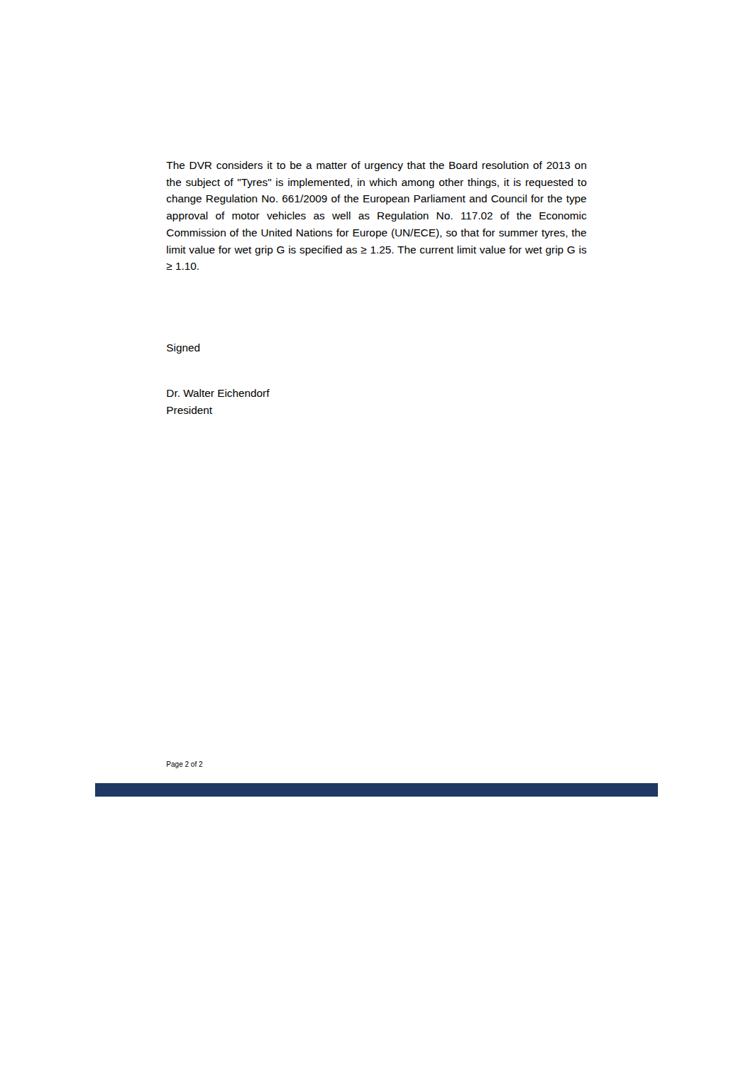The DVR considers it to be a matter of urgency that the Board resolution of 2013 on the subject of "Tyres" is implemented, in which among other things, it is requested to change Regulation No. 661/2009 of the European Parliament and Council for the type approval of motor vehicles as well as Regulation No. 117.02 of the Economic Commission of the United Nations for Europe (UN/ECE), so that for summer tyres, the limit value for wet grip G is specified as ≥ 1.25. The current limit value for wet grip G is ≥ 1.10.
Signed
Dr. Walter Eichendorf
President
Page 2 of 2